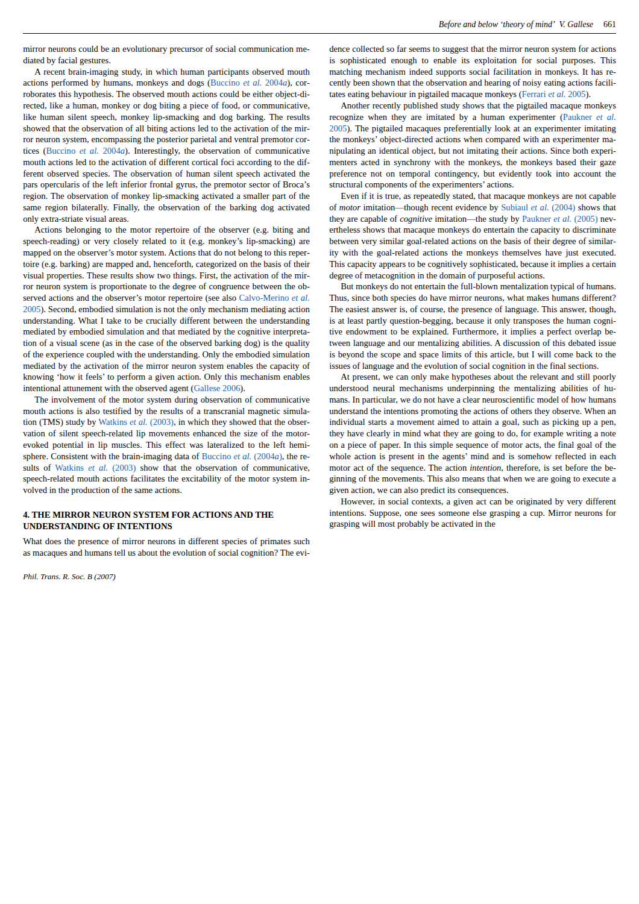Before and below ‘theory of mind’ V. Gallese661
mirror neurons could be an evolutionary precursor of social communication mediated by facial gestures.
A recent brain-imaging study, in which human participants observed mouth actions performed by humans, monkeys and dogs (Buccino et al. 2004a), corroborates this hypothesis. The observed mouth actions could be either object-directed, like a human, monkey or dog biting a piece of food, or communicative, like human silent speech, monkey lip-smacking and dog barking. The results showed that the observation of all biting actions led to the activation of the mirror neuron system, encompassing the posterior parietal and ventral premotor cortices (Buccino et al. 2004a). Interestingly, the observation of communicative mouth actions led to the activation of different cortical foci according to the different observed species. The observation of human silent speech activated the pars opercularis of the left inferior frontal gyrus, the premotor sector of Broca’s region. The observation of monkey lip-smacking activated a smaller part of the same region bilaterally. Finally, the observation of the barking dog activated only extra-striate visual areas.
Actions belonging to the motor repertoire of the observer (e.g. biting and speech-reading) or very closely related to it (e.g. monkey’s lip-smacking) are mapped on the observer’s motor system. Actions that do not belong to this repertoire (e.g. barking) are mapped and, henceforth, categorized on the basis of their visual properties. These results show two things. First, the activation of the mirror neuron system is proportionate to the degree of congruence between the observed actions and the observer’s motor repertoire (see also Calvo-Merino et al. 2005). Second, embodied simulation is not the only mechanism mediating action understanding. What I take to be crucially different between the understanding mediated by embodied simulation and that mediated by the cognitive interpretation of a visual scene (as in the case of the observed barking dog) is the quality of the experience coupled with the understanding. Only the embodied simulation mediated by the activation of the mirror neuron system enables the capacity of knowing ‘how it feels’ to perform a given action. Only this mechanism enables intentional attunement with the observed agent (Gallese 2006).
The involvement of the motor system during observation of communicative mouth actions is also testified by the results of a transcranial magnetic simulation (TMS) study by Watkins et al. (2003), in which they showed that the observation of silent speech-related lip movements enhanced the size of the motor-evoked potential in lip muscles. This effect was lateralized to the left hemisphere. Consistent with the brain-imaging data of Buccino et al. (2004a), the results of Watkins et al. (2003) show that the observation of communicative, speech-related mouth actions facilitates the excitability of the motor system involved in the production of the same actions.
4. The mirror neuron system for actions and the understanding of intentions
What does the presence of mirror neurons in different species of primates such as macaques and humans tell us about the evolution of social cognition? The evidence collected so far seems to suggest that the mirror neuron system for actions is sophisticated enough to enable its exploitation for social purposes. This matching mechanism indeed supports social facilitation in monkeys. It has recently been shown that the observation and hearing of noisy eating actions facilitates eating behaviour in pigtailed macaque monkeys (Ferrari et al. 2005).
Another recently published study shows that the pigtailed macaque monkeys recognize when they are imitated by a human experimenter (Paukner et al. 2005). The pigtailed macaques preferentially look at an experimenter imitating the monkeys’ object-directed actions when compared with an experimenter manipulating an identical object, but not imitating their actions. Since both experimenters acted in synchrony with the monkeys, the monkeys based their gaze preference not on temporal contingency, but evidently took into account the structural components of the experimenters’ actions.
Even if it is true, as repeatedly stated, that macaque monkeys are not capable of motor imitation—though recent evidence by Subiaul et al. (2004) shows that they are capable of cognitive imitation—the study by Paukner et al. (2005) nevertheless shows that macaque monkeys do entertain the capacity to discriminate between very similar goal-related actions on the basis of their degree of similarity with the goal-related actions the monkeys themselves have just executed. This capacity appears to be cognitively sophisticated, because it implies a certain degree of metacognition in the domain of purposeful actions.
But monkeys do not entertain the full-blown mentalization typical of humans. Thus, since both species do have mirror neurons, what makes humans different? The easiest answer is, of course, the presence of language. This answer, though, is at least partly question-begging, because it only transposes the human cognitive endowment to be explained. Furthermore, it implies a perfect overlap between language and our mentalizing abilities. A discussion of this debated issue is beyond the scope and space limits of this article, but I will come back to the issues of language and the evolution of social cognition in the final sections.
At present, we can only make hypotheses about the relevant and still poorly understood neural mechanisms underpinning the mentalizing abilities of humans. In particular, we do not have a clear neuroscientific model of how humans understand the intentions promoting the actions of others they observe. When an individual starts a movement aimed to attain a goal, such as picking up a pen, they have clearly in mind what they are going to do, for example writing a note on a piece of paper. In this simple sequence of motor acts, the final goal of the whole action is present in the agents’ mind and is somehow reflected in each motor act of the sequence. The action intention, therefore, is set before the beginning of the movements. This also means that when we are going to execute a given action, we can also predict its consequences.
However, in social contexts, a given act can be originated by very different intentions. Suppose, one sees someone else grasping a cup. Mirror neurons for grasping will most probably be activated in the
Phil. Trans. R. Soc. B (2007)